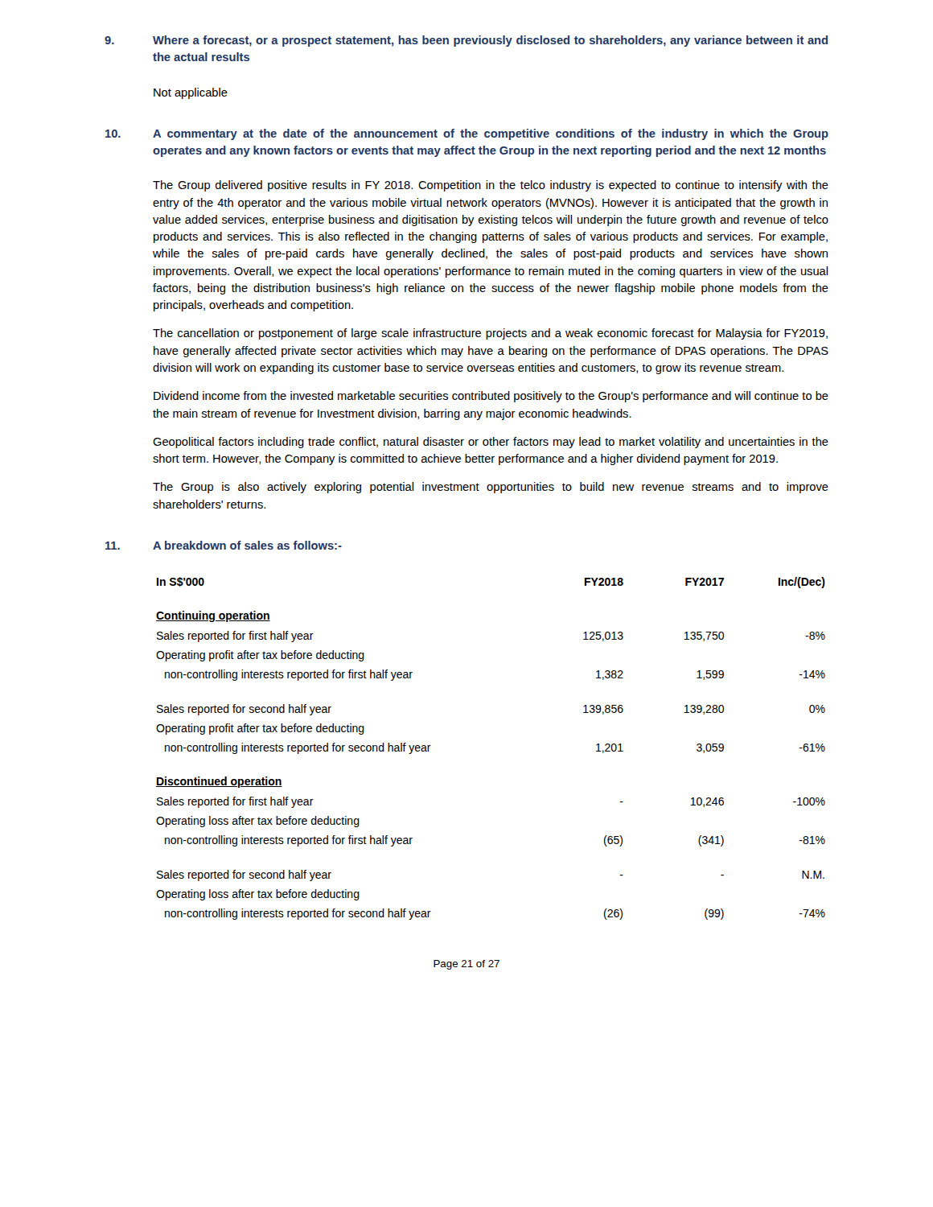9.
Where a forecast, or a prospect statement, has been previously disclosed to shareholders, any variance between it and the actual results
Not applicable
10.
A commentary at the date of the announcement of the competitive conditions of the industry in which the Group operates and any known factors or events that may affect the Group in the next reporting period and the next 12 months
The Group delivered positive results in FY 2018. Competition in the telco industry is expected to continue to intensify with the entry of the 4th operator and the various mobile virtual network operators (MVNOs). However it is anticipated that the growth in value added services, enterprise business and digitisation by existing telcos will underpin the future growth and revenue of telco products and services. This is also reflected in the changing patterns of sales of various products and services. For example, while the sales of pre-paid cards have generally declined, the sales of post-paid products and services have shown improvements. Overall, we expect the local operations' performance to remain muted in the coming quarters in view of the usual factors, being the distribution business's high reliance on the success of the newer flagship mobile phone models from the principals, overheads and competition.
The cancellation or postponement of large scale infrastructure projects and a weak economic forecast for Malaysia for FY2019, have generally affected private sector activities which may have a bearing on the performance of DPAS operations. The DPAS division will work on expanding its customer base to service overseas entities and customers, to grow its revenue stream.
Dividend income from the invested marketable securities contributed positively to the Group's performance and will continue to be the main stream of revenue for Investment division, barring any major economic headwinds.
Geopolitical factors including trade conflict, natural disaster or other factors may lead to market volatility and uncertainties in the short term. However, the Company is committed to achieve better performance and a higher dividend payment for 2019.
The Group is also actively exploring potential investment opportunities to build new revenue streams and to improve shareholders' returns.
11.
A breakdown of sales as follows:-
| In S$'000 | FY2018 | FY2017 | Inc/(Dec) |
| --- | --- | --- | --- |
| Continuing operation | | | |
| Sales reported for first half year | 125,013 | 135,750 | -8% |
| Operating profit after tax before deducting | | | |
| non-controlling interests reported for first half year | 1,382 | 1,599 | -14% |
| Sales reported for second half year | 139,856 | 139,280 | 0% |
| Operating profit after tax before deducting | | | |
| non-controlling interests reported for second half year | 1,201 | 3,059 | -61% |
| Discontinued operation | | | |
| Sales reported for first half year | - | 10,246 | -100% |
| Operating loss after tax before deducting | | | |
| non-controlling interests reported for first half year | (65) | (341) | -81% |
| Sales reported for second half year | - | - | N.M. |
| Operating loss after tax before deducting | | | |
| non-controlling interests reported for second half year | (26) | (99) | -74% |
Page 21 of 27